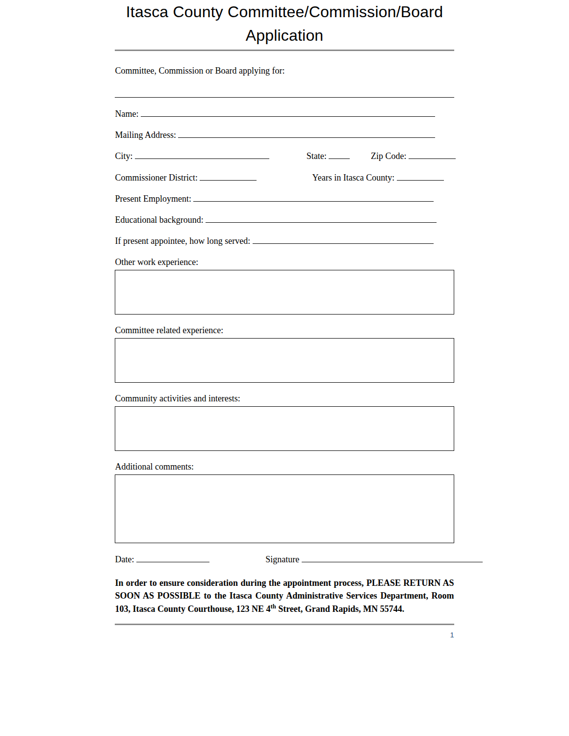Itasca County Committee/Commission/Board Application
Committee, Commission or Board applying for:
Name:
Mailing Address:
City: State: Zip Code:
Commissioner District: Years in Itasca County:
Present Employment:
Educational background:
If present appointee, how long served:
Other work experience:
Committee related experience:
Community activities and interests:
Additional comments:
Date: Signature
In order to ensure consideration during the appointment process, PLEASE RETURN AS SOON AS POSSIBLE to the Itasca County Administrative Services Department, Room 103, Itasca County Courthouse, 123 NE 4th Street, Grand Rapids, MN 55744.
1